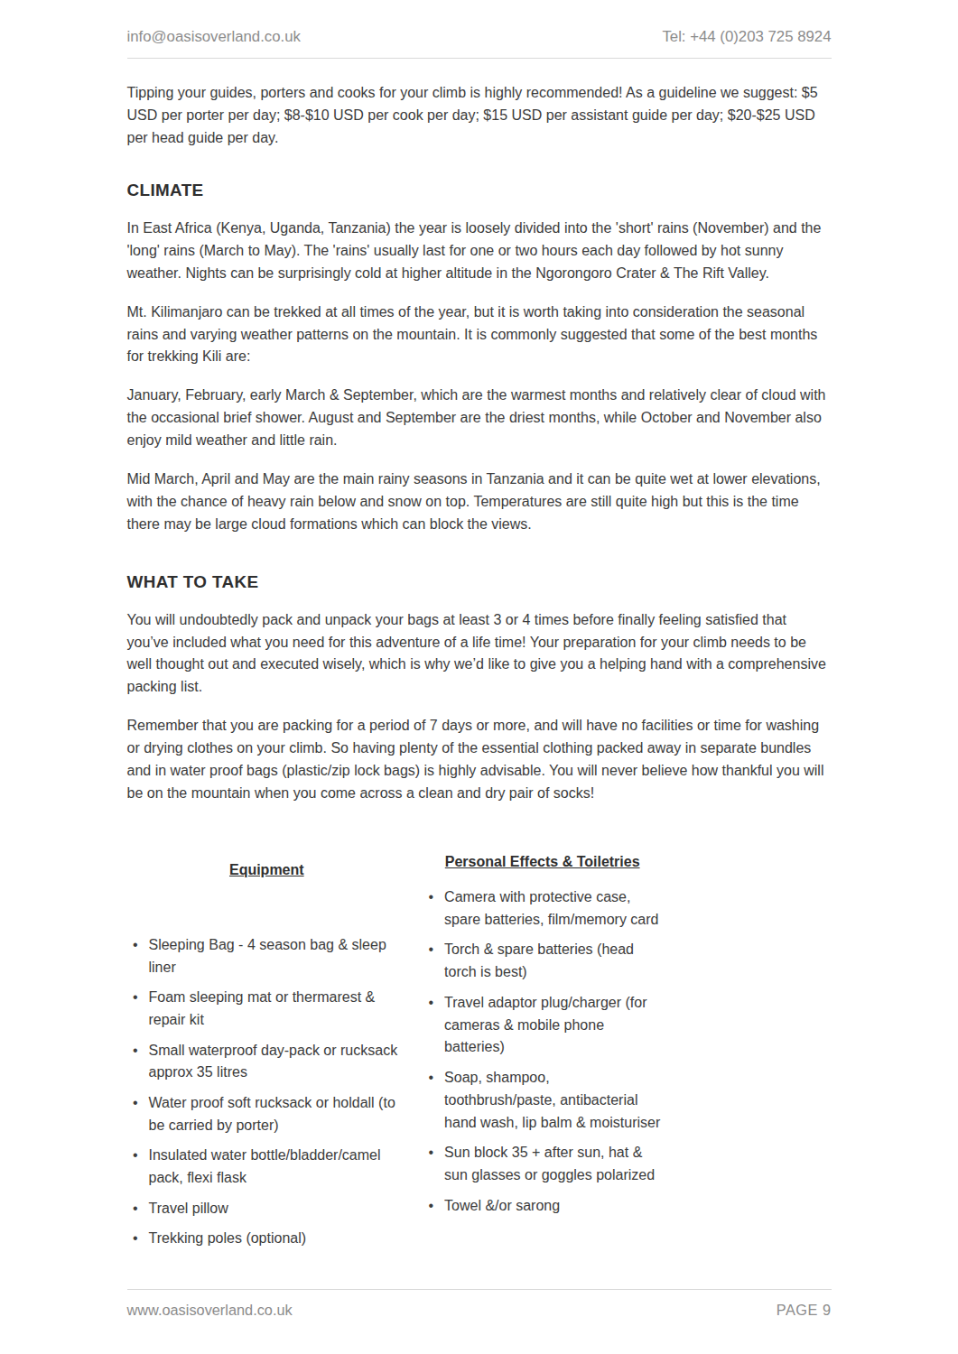info@oasisoverland.co.uk Tel: +44 (0)203 725 8924
Tipping your guides, porters and cooks for your climb is highly recommended! As a guideline we suggest: $5 USD per porter per day; $8-$10 USD per cook per day; $15 USD per assistant guide per day; $20-$25 USD per head guide per day.
Climate
In East Africa (Kenya, Uganda, Tanzania) the year is loosely divided into the 'short' rains (November) and the 'long' rains (March to May). The 'rains' usually last for one or two hours each day followed by hot sunny weather. Nights can be surprisingly cold at higher altitude in the Ngorongoro Crater & The Rift Valley.
Mt. Kilimanjaro can be trekked at all times of the year, but it is worth taking into consideration the seasonal rains and varying weather patterns on the mountain. It is commonly suggested that some of the best months for trekking Kili are:
January, February, early March & September, which are the warmest months and relatively clear of cloud with the occasional brief shower. August and September are the driest months, while October and November also enjoy mild weather and little rain.
Mid March, April and May are the main rainy seasons in Tanzania and it can be quite wet at lower elevations, with the chance of heavy rain below and snow on top. Temperatures are still quite high but this is the time there may be large cloud formations which can block the views.
What to Take
You will undoubtedly pack and unpack your bags at least 3 or 4 times before finally feeling satisfied that you’ve included what you need for this adventure of a life time! Your preparation for your climb needs to be well thought out and executed wisely, which is why we’d like to give you a helping hand with a comprehensive packing list.
Remember that you are packing for a period of 7 days or more, and will have no facilities or time for washing or drying clothes on your climb. So having plenty of the essential clothing packed away in separate bundles and in water proof bags (plastic/zip lock bags) is highly advisable. You will never believe how thankful you will be on the mountain when you come across a clean and dry pair of socks!
Equipment
Sleeping Bag - 4 season bag & sleep liner
Foam sleeping mat or thermarest & repair kit
Small waterproof day-pack or rucksack approx 35 litres
Water proof soft rucksack or holdall (to be carried by porter)
Insulated water bottle/bladder/camel pack, flexi flask
Travel pillow
Trekking poles (optional)
Personal Effects & Toiletries
Camera with protective case, spare batteries, film/memory card
Torch & spare batteries (head torch is best)
Travel adaptor plug/charger (for cameras & mobile phone batteries)
Soap, shampoo, toothbrush/paste, antibacterial hand wash, lip balm & moisturiser
Sun block 35 + after sun, hat & sun glasses or goggles polarized
Towel &/or sarong
www.oasisoverland.co.uk PAGE 9